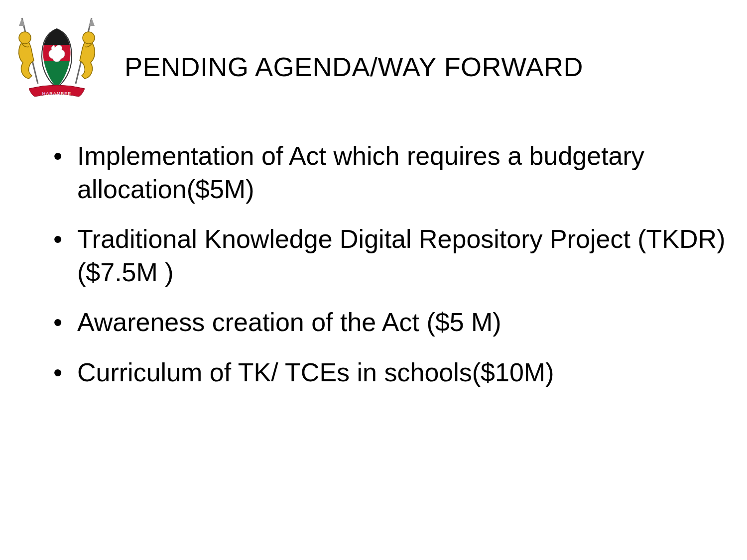HARAMBEE
PENDING AGENDA/WAY FORWARD
Implementation of Act which requires a budgetary allocation($5M)
Traditional Knowledge Digital Repository Project (TKDR)($7.5M )
Awareness creation of the Act ($5 M)
Curriculum of TK/ TCEs in schools($10M)